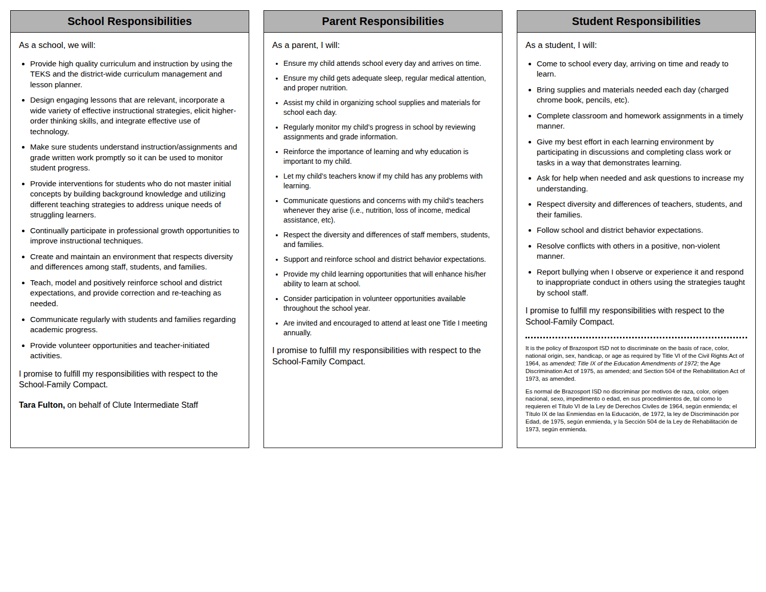School Responsibilities
As a school, we will:
Provide high quality curriculum and instruction by using the TEKS and the district-wide curriculum management and lesson planner.
Design engaging lessons that are relevant, incorporate a wide variety of effective instructional strategies, elicit higher-order thinking skills, and integrate effective use of technology.
Make sure students understand instruction/assignments and grade written work promptly so it can be used to monitor student progress.
Provide interventions for students who do not master initial concepts by building background knowledge and utilizing different teaching strategies to address unique needs of struggling learners.
Continually participate in professional growth opportunities to improve instructional techniques.
Create and maintain an environment that respects diversity and differences among staff, students, and families.
Teach, model and positively reinforce school and district expectations, and provide correction and re-teaching as needed.
Communicate regularly with students and families regarding academic progress.
Provide volunteer opportunities and teacher-initiated activities.
I promise to fulfill my responsibilities with respect to the School-Family Compact.
Tara Fulton, on behalf of Clute Intermediate Staff
Parent Responsibilities
As a parent, I will:
Ensure my child attends school every day and arrives on time.
Ensure my child gets adequate sleep, regular medical attention, and proper nutrition.
Assist my child in organizing school supplies and materials for school each day.
Regularly monitor my child’s progress in school by reviewing assignments and grade information.
Reinforce the importance of learning and why education is important to my child.
Let my child’s teachers know if my child has any problems with learning.
Communicate questions and concerns with my child’s teachers whenever they arise (i.e., nutrition, loss of income, medical assistance, etc).
Respect the diversity and differences of staff members, students, and families.
Support and reinforce school and district behavior expectations.
Provide my child learning opportunities that will enhance his/her ability to learn at school.
Consider participation in volunteer opportunities available throughout the school year.
Are invited and encouraged to attend at least one Title I meeting annually.
I promise to fulfill my responsibilities with respect to the School-Family Compact.
Student Responsibilities
As a student, I will:
Come to school every day, arriving on time and ready to learn.
Bring supplies and materials needed each day (charged chrome book, pencils, etc).
Complete classroom and homework assignments in a timely manner.
Give my best effort in each learning environment by participating in discussions and completing class work or tasks in a way that demonstrates learning.
Ask for help when needed and ask questions to increase my understanding.
Respect diversity and differences of teachers, students, and their families.
Follow school and district behavior expectations.
Resolve conflicts with others in a positive, non-violent manner.
Report bullying when I observe or experience it and respond to inappropriate conduct in others using the strategies taught by school staff.
I promise to fulfill my responsibilities with respect to the School-Family Compact.
It is the policy of Brazosport ISD not to discriminate on the basis of race, color, national origin, sex, handicap, or age as required by Title VI of the Civil Rights Act of 1964, as amended; Title IX of the Education Amendments of 1972; the Age Discrimination Act of 1975, as amended; and Section 504 of the Rehabilitation Act of 1973, as amended.
Es normal de Brazosport ISD no discriminar por motivos de raza, color, origen nacional, sexo, impedimento o edad, en sus procedimientos de, tal como lo requieren el Título VI de la Ley de Derechos Civiles de 1964, según enmienda; el Título IX de las Enmiendas en la Educación, de 1972, la ley de Discriminación por Edad, de 1975, según enmienda, y la Sección 504 de la Ley de Rehabilitación de 1973, según enmienda.